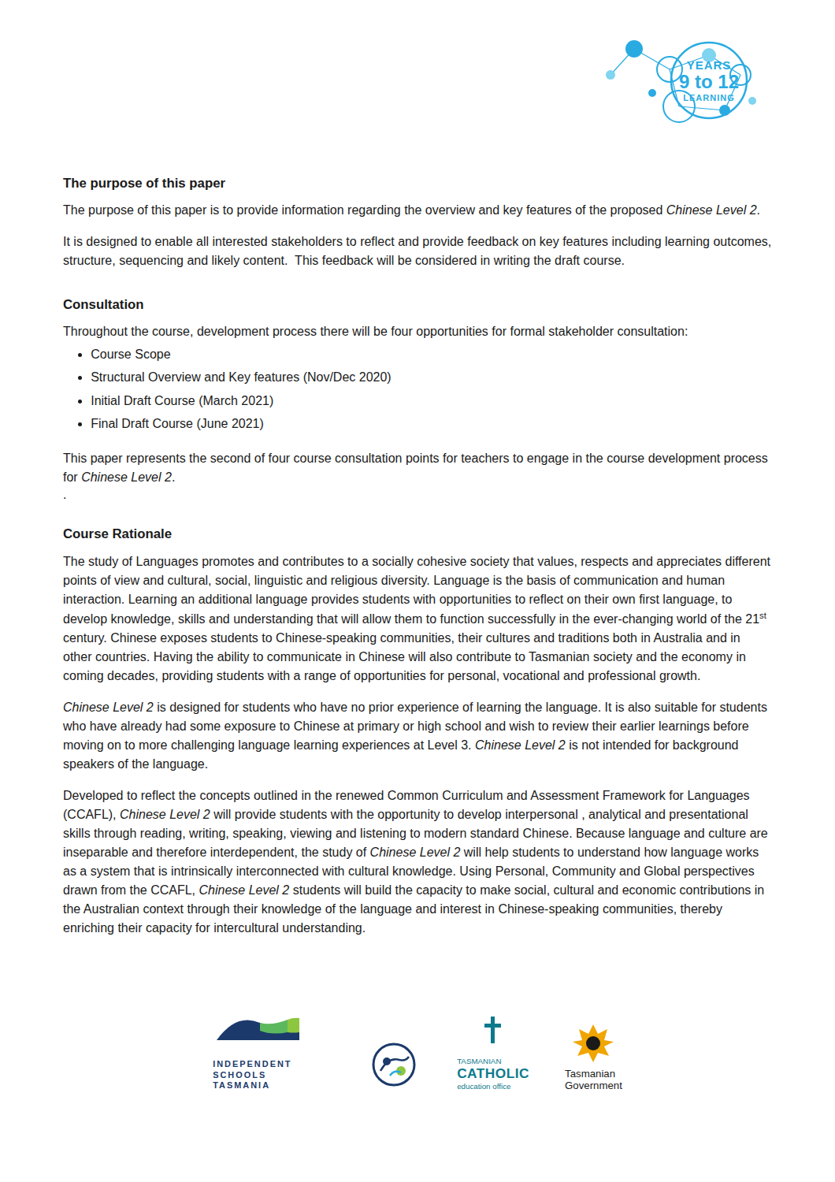YEARS 9 to 12 LEARNING
The purpose of this paper
The purpose of this paper is to provide information regarding the overview and key features of the proposed Chinese Level 2.
It is designed to enable all interested stakeholders to reflect and provide feedback on key features including learning outcomes, structure, sequencing and likely content. This feedback will be considered in writing the draft course.
Consultation
Throughout the course, development process there will be four opportunities for formal stakeholder consultation:
Course Scope
Structural Overview and Key features (Nov/Dec 2020)
Initial Draft Course (March 2021)
Final Draft Course (June 2021)
This paper represents the second of four course consultation points for teachers to engage in the course development process for Chinese Level 2.
.
Course Rationale
The study of Languages promotes and contributes to a socially cohesive society that values, respects and appreciates different points of view and cultural, social, linguistic and religious diversity. Language is the basis of communication and human interaction. Learning an additional language provides students with opportunities to reflect on their own first language, to develop knowledge, skills and understanding that will allow them to function successfully in the ever-changing world of the 21st century. Chinese exposes students to Chinese-speaking communities, their cultures and traditions both in Australia and in other countries. Having the ability to communicate in Chinese will also contribute to Tasmanian society and the economy in coming decades, providing students with a range of opportunities for personal, vocational and professional growth.
Chinese Level 2 is designed for students who have no prior experience of learning the language. It is also suitable for students who have already had some exposure to Chinese at primary or high school and wish to review their earlier learnings before moving on to more challenging language learning experiences at Level 3. Chinese Level 2 is not intended for background speakers of the language.
Developed to reflect the concepts outlined in the renewed Common Curriculum and Assessment Framework for Languages (CCAFL), Chinese Level 2 will provide students with the opportunity to develop interpersonal , analytical and presentational skills through reading, writing, speaking, viewing and listening to modern standard Chinese. Because language and culture are inseparable and therefore interdependent, the study of Chinese Level 2 will help students to understand how language works as a system that is intrinsically interconnected with cultural knowledge. Using Personal, Community and Global perspectives drawn from the CCAFL, Chinese Level 2 students will build the capacity to make social, cultural and economic contributions in the Australian context through their knowledge of the language and interest in Chinese-speaking communities, thereby enriching their capacity for intercultural understanding.
INDEPENDENT
SCHOOLS
TASMANIA
TASMANIAN
CATHOLIC
education office
Tasmanian
Government